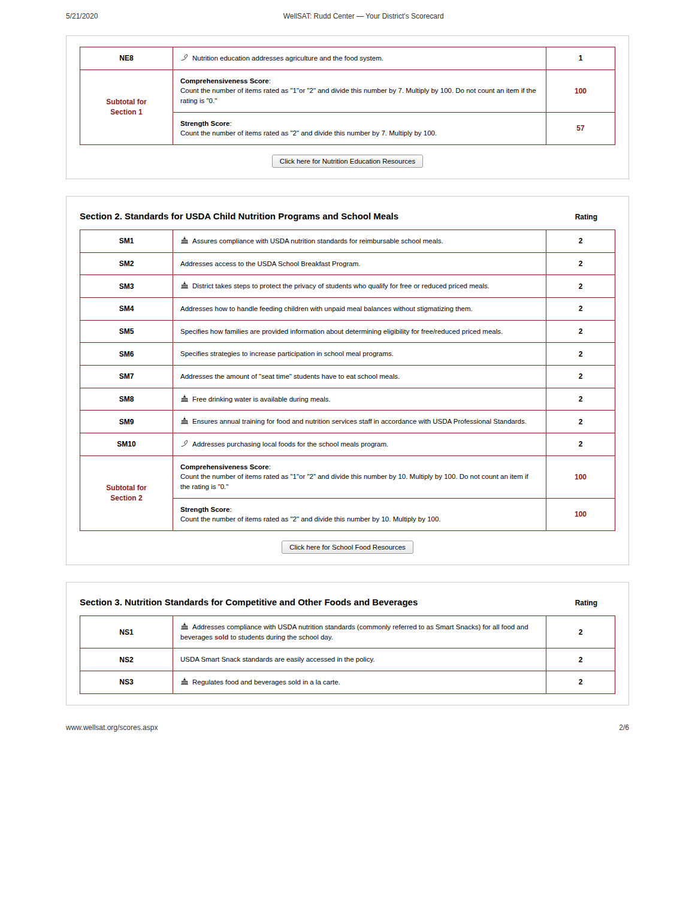5/21/2020
WellSAT: Rudd Center — Your District's Scorecard
| NE8 | Nutrition education addresses agriculture and the food system. | 1 |
| Subtotal for Section 1 | Comprehensiveness Score : Count the number of items rated as "1"or "2" and divide this number by 7. Multiply by 100. Do not count an item if the rating is "0." | 100 |
| Strength Score : Count the number of items rated as "2" and divide this number by 7. Multiply by 100. | 57 |
Click here for Nutrition Education Resources
Section 2. Standards for USDA Child Nutrition Programs and School Meals
Rating
| SM1 | Assures compliance with USDA nutrition standards for reimbursable school meals. | 2 |
| SM2 | Addresses access to the USDA School Breakfast Program. | 2 |
| SM3 | District takes steps to protect the privacy of students who qualify for free or reduced priced meals. | 2 |
| SM4 | Addresses how to handle feeding children with unpaid meal balances without stigmatizing them. | 2 |
| SM5 | Specifies how families are provided information about determining eligibility for free/reduced priced meals. | 2 |
| SM6 | Specifies strategies to increase participation in school meal programs. | 2 |
| SM7 | Addresses the amount of "seat time" students have to eat school meals. | 2 |
| SM8 | Free drinking water is available during meals. | 2 |
| SM9 | Ensures annual training for food and nutrition services staff in accordance with USDA Professional Standards. | 2 |
| SM10 | Addresses purchasing local foods for the school meals program. | 2 |
| Subtotal for Section 2 | Comprehensiveness Score : Count the number of items rated as "1"or "2" and divide this number by 10. Multiply by 100. Do not count an item if the rating is "0." | 100 |
| Strength Score : Count the number of items rated as "2" and divide this number by 10. Multiply by 100. | 100 |
Click here for School Food Resources
Section 3. Nutrition Standards for Competitive and Other Foods and Beverages
Rating
| NS1 | Addresses compliance with USDA nutrition standards (commonly referred to as Smart Snacks) for all food and beverages sold to students during the school day. | 2 |
| NS2 | USDA Smart Snack standards are easily accessed in the policy. | 2 |
| NS3 | Regulates food and beverages sold in a la carte. | 2 |
www.wellsat.org/scores.aspx
2/6